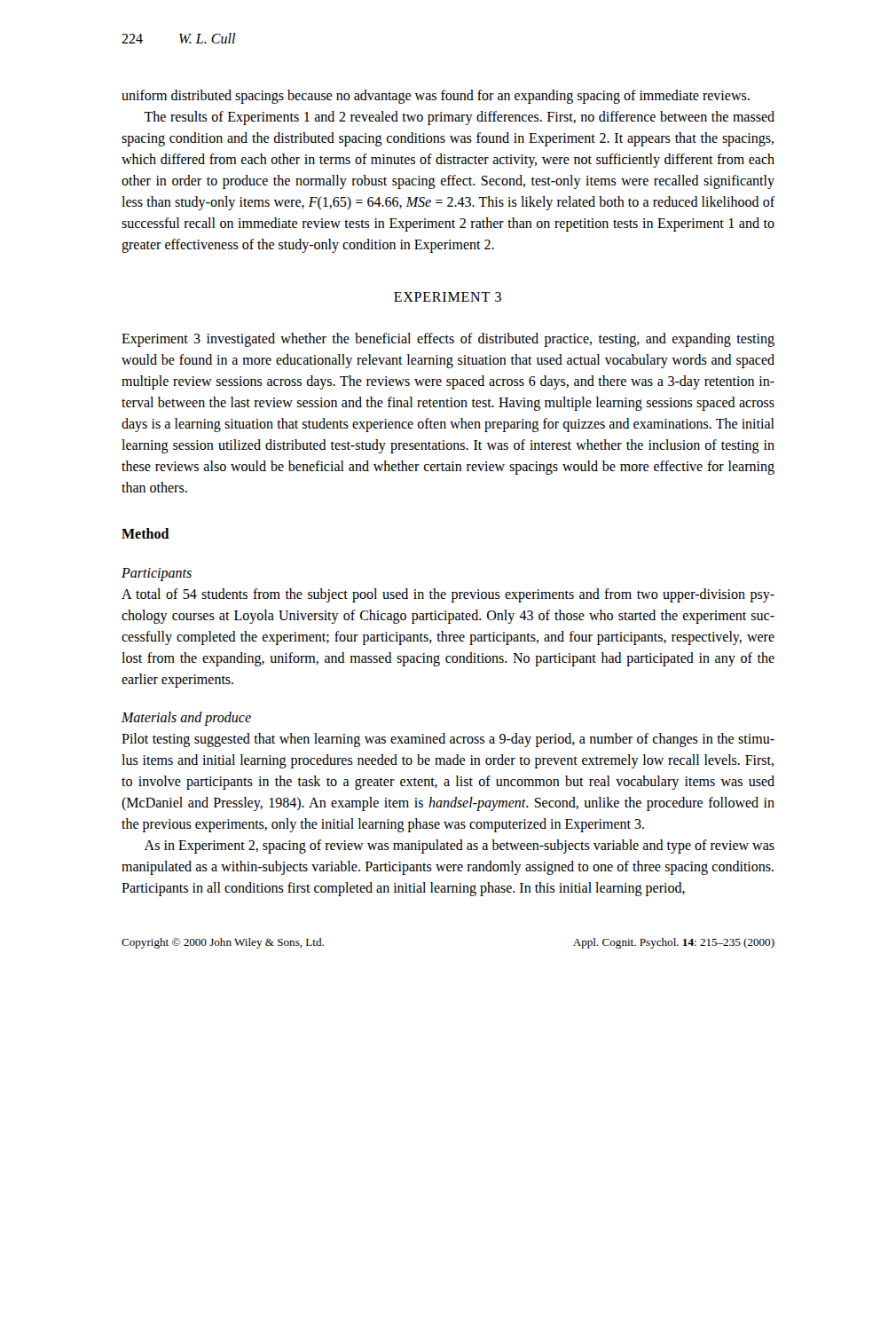224 W. L. Cull
uniform distributed spacings because no advantage was found for an expanding spacing of immediate reviews.
The results of Experiments 1 and 2 revealed two primary differences. First, no difference between the massed spacing condition and the distributed spacing conditions was found in Experiment 2. It appears that the spacings, which differed from each other in terms of minutes of distracter activity, were not sufficiently different from each other in order to produce the normally robust spacing effect. Second, test-only items were recalled significantly less than study-only items were, F(1,65) = 64.66, MSe = 2.43. This is likely related both to a reduced likelihood of successful recall on immediate review tests in Experiment 2 rather than on repetition tests in Experiment 1 and to greater effectiveness of the study-only condition in Experiment 2.
EXPERIMENT 3
Experiment 3 investigated whether the beneficial effects of distributed practice, testing, and expanding testing would be found in a more educationally relevant learning situation that used actual vocabulary words and spaced multiple review sessions across days. The reviews were spaced across 6 days, and there was a 3-day retention interval between the last review session and the final retention test. Having multiple learning sessions spaced across days is a learning situation that students experience often when preparing for quizzes and examinations. The initial learning session utilized distributed test-study presentations. It was of interest whether the inclusion of testing in these reviews also would be beneficial and whether certain review spacings would be more effective for learning than others.
Method
Participants
A total of 54 students from the subject pool used in the previous experiments and from two upper-division psychology courses at Loyola University of Chicago participated. Only 43 of those who started the experiment successfully completed the experiment; four participants, three participants, and four participants, respectively, were lost from the expanding, uniform, and massed spacing conditions. No participant had participated in any of the earlier experiments.
Materials and produce
Pilot testing suggested that when learning was examined across a 9-day period, a number of changes in the stimulus items and initial learning procedures needed to be made in order to prevent extremely low recall levels. First, to involve participants in the task to a greater extent, a list of uncommon but real vocabulary items was used (McDaniel and Pressley, 1984). An example item is handsel-payment. Second, unlike the procedure followed in the previous experiments, only the initial learning phase was computerized in Experiment 3.
As in Experiment 2, spacing of review was manipulated as a between-subjects variable and type of review was manipulated as a within-subjects variable. Participants were randomly assigned to one of three spacing conditions. Participants in all conditions first completed an initial learning phase. In this initial learning period,
Copyright © 2000 John Wiley & Sons, Ltd. Appl. Cognit. Psychol. 14: 215–235 (2000)